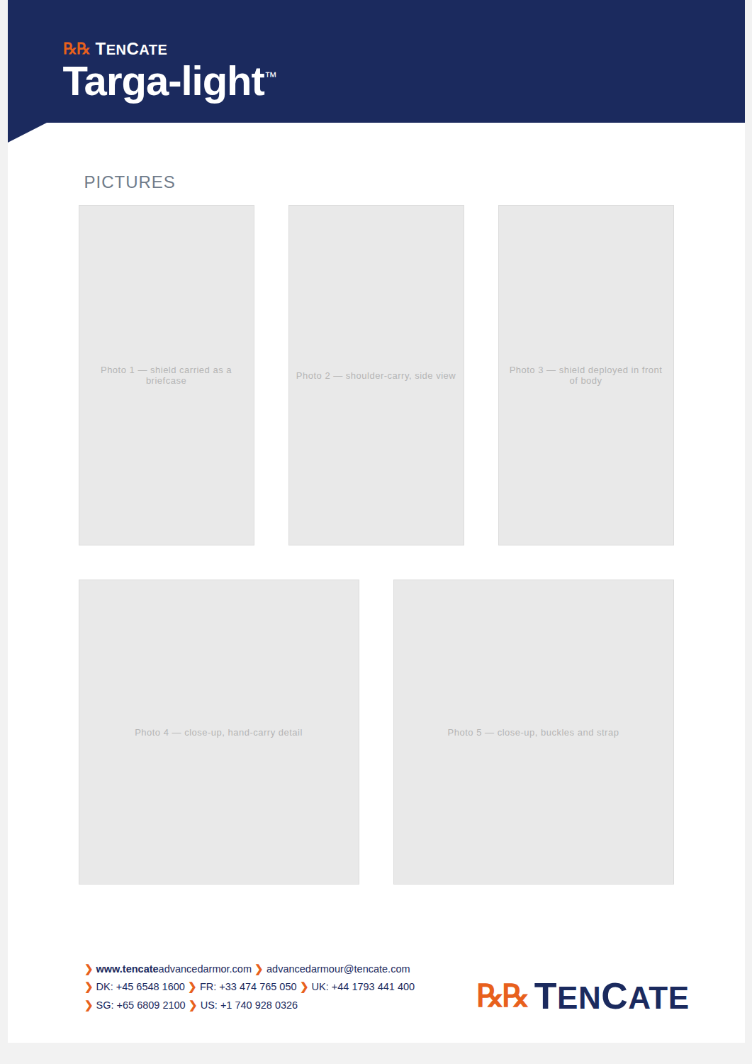℞℞ TenCate
Targa-light™
Pictures
Photo 1 — shield carried as a briefcase
Photo 2 — shoulder-carry, side view
Photo 3 — shield deployed in front of body
Photo 4 — close-up, hand-carry detail
Photo 5 — close-up, buckles and strap
❯www.tencateadvancedarmor.com ❯advancedarmour@tencate.com
❯DK: +45 6548 1600 ❯FR: +33 474 765 050 ❯UK: +44 1793 441 400
❯SG: +65 6809 2100 ❯US: +1 740 928 0326
℞℞ TenCate